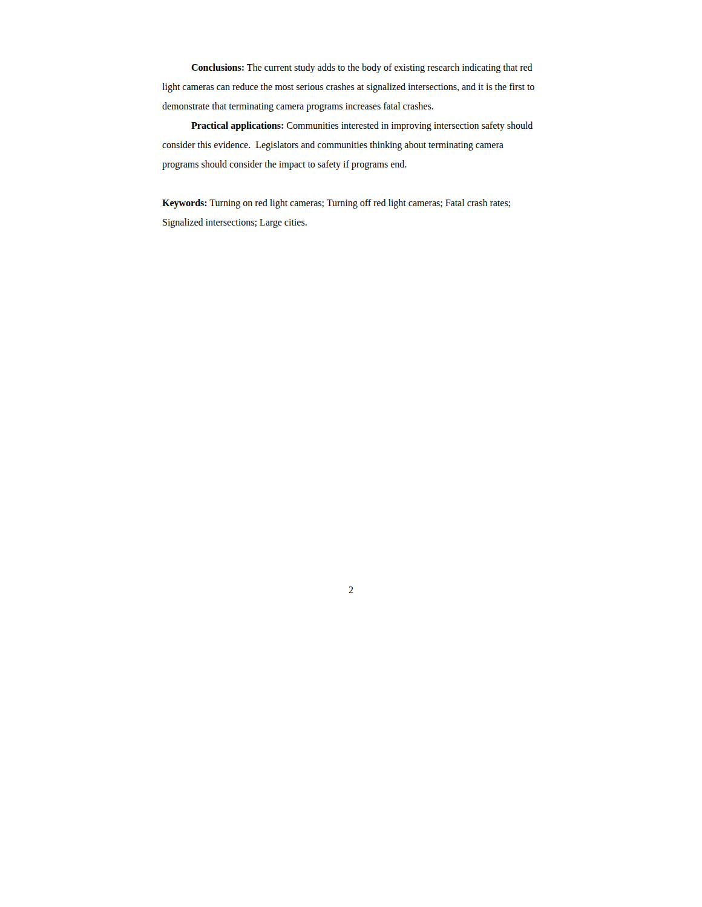Conclusions: The current study adds to the body of existing research indicating that red light cameras can reduce the most serious crashes at signalized intersections, and it is the first to demonstrate that terminating camera programs increases fatal crashes.
Practical applications: Communities interested in improving intersection safety should consider this evidence. Legislators and communities thinking about terminating camera programs should consider the impact to safety if programs end.
Keywords: Turning on red light cameras; Turning off red light cameras; Fatal crash rates; Signalized intersections; Large cities.
2